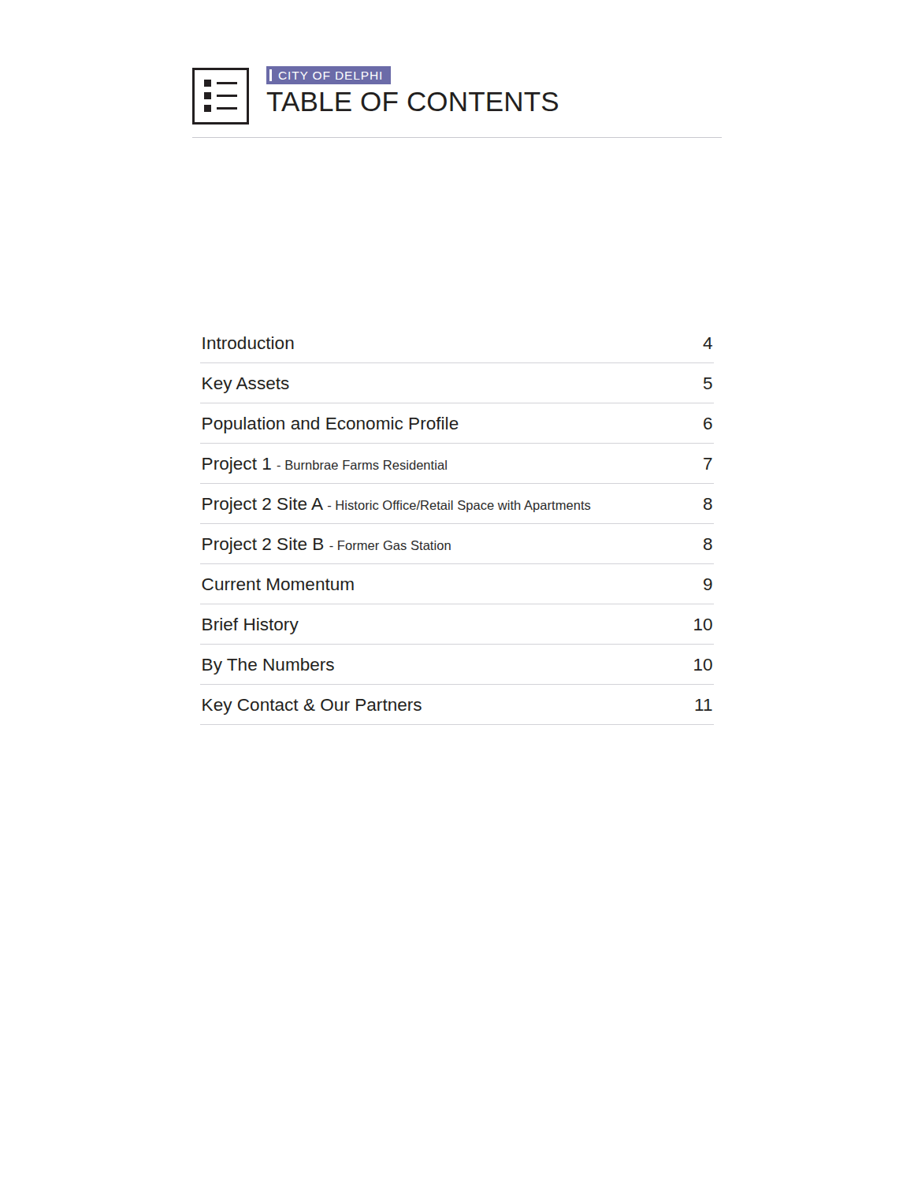CITY OF DELPHI
TABLE OF CONTENTS
Introduction 4
Key Assets 5
Population and Economic Profile 6
Project 1 - Burnbrae Farms Residential 7
Project 2 Site A - Historic Office/Retail Space with Apartments 8
Project 2 Site B - Former Gas Station 8
Current Momentum 9
Brief History 10
By The Numbers 10
Key Contact & Our Partners 11